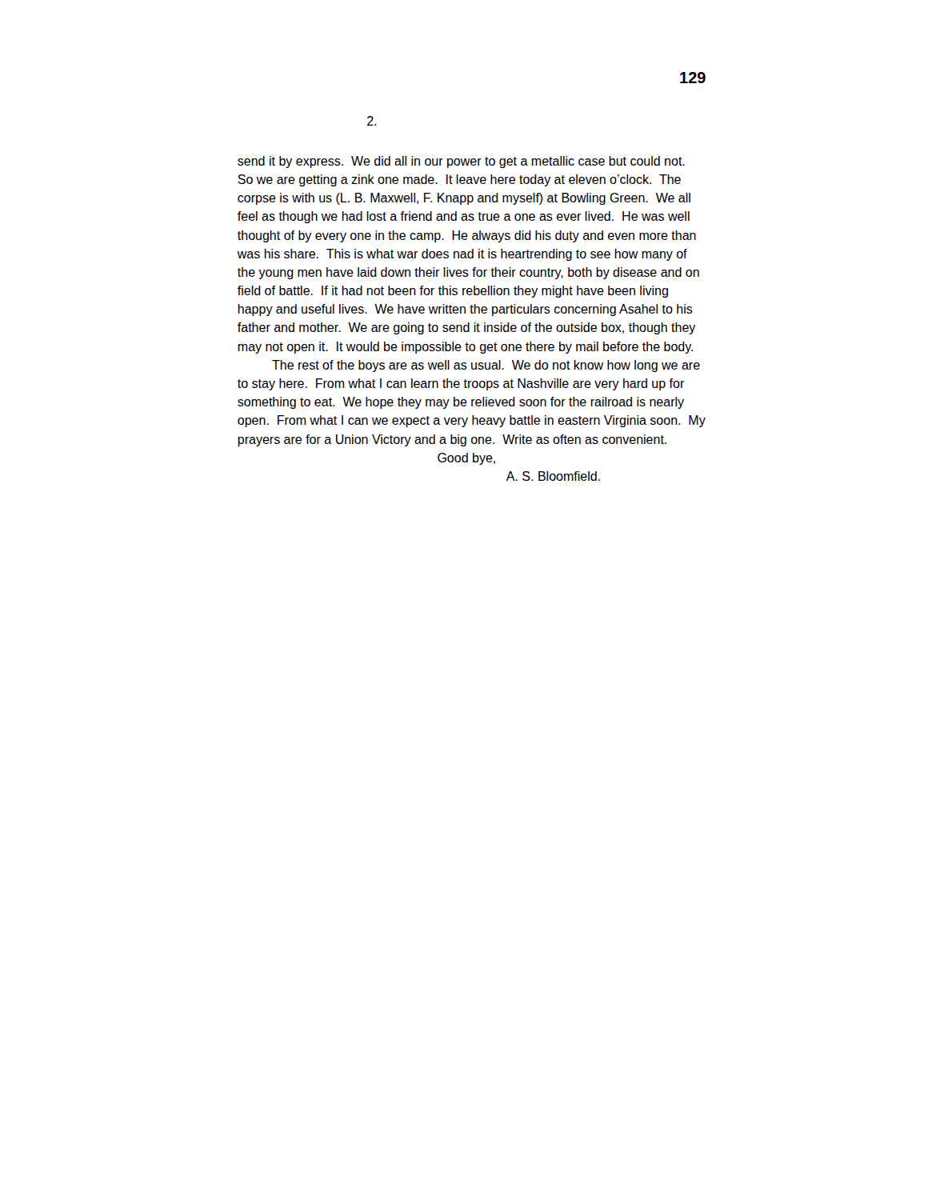129
2.
send it by express. We did all in our power to get a metallic case but could not. So we are getting a zink one made. It leave here today at eleven o’clock. The corpse is with us (L. B. Maxwell, F. Knapp and myself) at Bowling Green. We all feel as though we had lost a friend and as true a one as ever lived. He was well thought of by every one in the camp. He always did his duty and even more than was his share. This is what war does nad it is heartrending to see how many of the young men have laid down their lives for their country, both by disease and on field of battle. If it had not been for this rebellion they might have been living happy and useful lives. We have written the particulars concerning Asahel to his father and mother. We are going to send it inside of the outside box, though they may not open it. It would be impossible to get one there by mail before the body.
The rest of the boys are as well as usual. We do not know how long we are to stay here. From what I can learn the troops at Nashville are very hard up for something to eat. We hope they may be relieved soon for the railroad is nearly open. From what I can we expect a very heavy battle in eastern Virginia soon. My prayers are for a Union Victory and a big one. Write as often as convenient.
Good bye,
A. S. Bloomfield.